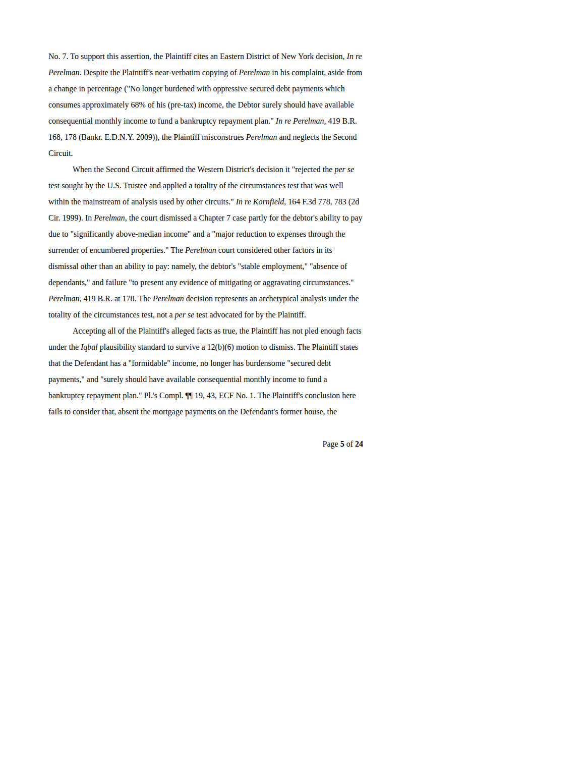No. 7. To support this assertion, the Plaintiff cites an Eastern District of New York decision, In re Perelman. Despite the Plaintiff's near-verbatim copying of Perelman in his complaint, aside from a change in percentage ("No longer burdened with oppressive secured debt payments which consumes approximately 68% of his (pre-tax) income, the Debtor surely should have available consequential monthly income to fund a bankruptcy repayment plan." In re Perelman, 419 B.R. 168, 178 (Bankr. E.D.N.Y. 2009)), the Plaintiff misconstrues Perelman and neglects the Second Circuit.
When the Second Circuit affirmed the Western District's decision it "rejected the per se test sought by the U.S. Trustee and applied a totality of the circumstances test that was well within the mainstream of analysis used by other circuits." In re Kornfield, 164 F.3d 778, 783 (2d Cir. 1999). In Perelman, the court dismissed a Chapter 7 case partly for the debtor's ability to pay due to "significantly above-median income" and a "major reduction to expenses through the surrender of encumbered properties." The Perelman court considered other factors in its dismissal other than an ability to pay: namely, the debtor's "stable employment," "absence of dependants," and failure "to present any evidence of mitigating or aggravating circumstances." Perelman, 419 B.R. at 178. The Perelman decision represents an archetypical analysis under the totality of the circumstances test, not a per se test advocated for by the Plaintiff.
Accepting all of the Plaintiff's alleged facts as true, the Plaintiff has not pled enough facts under the Iqbal plausibility standard to survive a 12(b)(6) motion to dismiss. The Plaintiff states that the Defendant has a "formidable" income, no longer has burdensome "secured debt payments," and "surely should have available consequential monthly income to fund a bankruptcy repayment plan." Pl.'s Compl. ¶¶ 19, 43, ECF No. 1. The Plaintiff's conclusion here fails to consider that, absent the mortgage payments on the Defendant's former house, the
Page 5 of 24